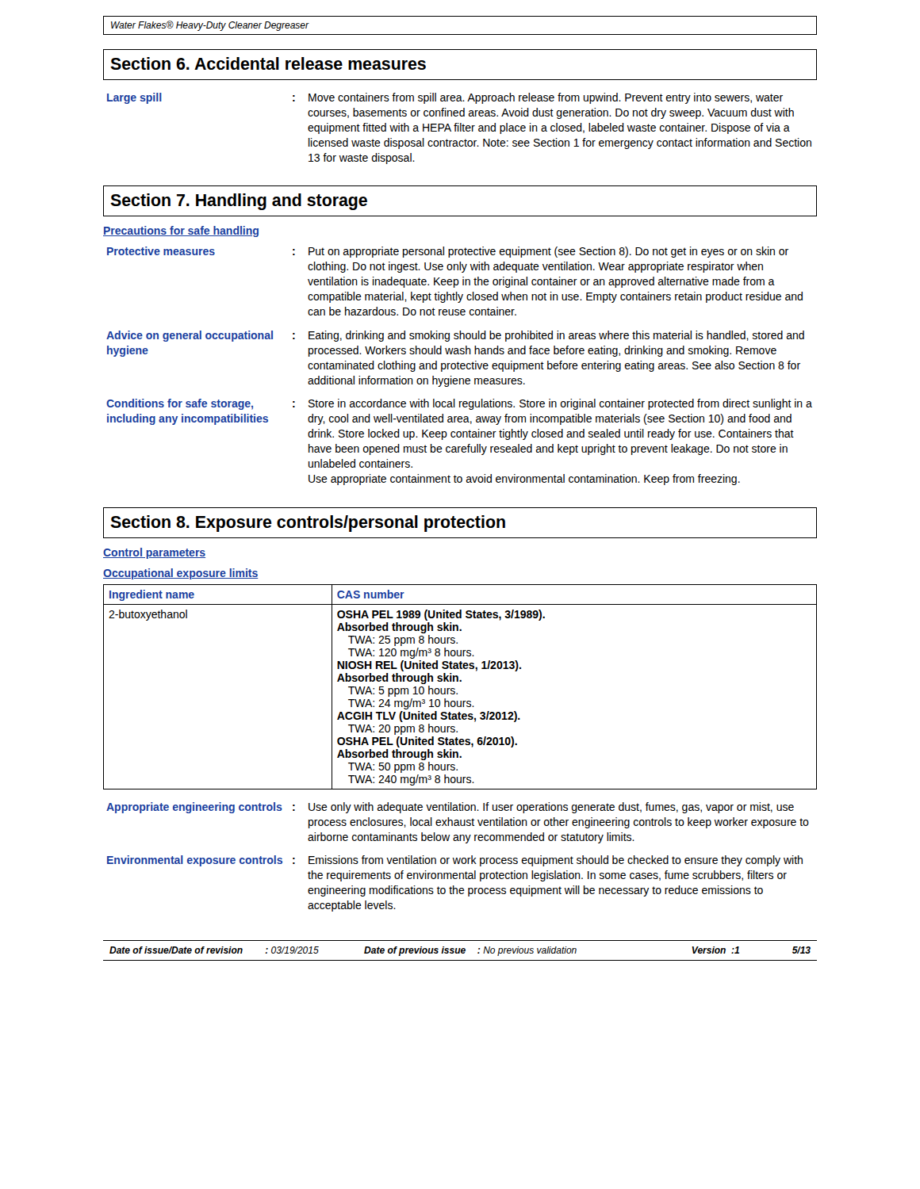Water Flakes® Heavy-Duty Cleaner Degreaser
Section 6. Accidental release measures
| Large spill | : | Move containers from spill area. Approach release from upwind. Prevent entry into sewers, water courses, basements or confined areas. Avoid dust generation. Do not dry sweep. Vacuum dust with equipment fitted with a HEPA filter and place in a closed, labeled waste container. Dispose of via a licensed waste disposal contractor. Note: see Section 1 for emergency contact information and Section 13 for waste disposal. |
Section 7. Handling and storage
Precautions for safe handling
| Protective measures | : | Put on appropriate personal protective equipment (see Section 8). Do not get in eyes or on skin or clothing. Do not ingest. Use only with adequate ventilation. Wear appropriate respirator when ventilation is inadequate. Keep in the original container or an approved alternative made from a compatible material, kept tightly closed when not in use. Empty containers retain product residue and can be hazardous. Do not reuse container. |
| Advice on general occupational hygiene | : | Eating, drinking and smoking should be prohibited in areas where this material is handled, stored and processed. Workers should wash hands and face before eating, drinking and smoking. Remove contaminated clothing and protective equipment before entering eating areas. See also Section 8 for additional information on hygiene measures. |
| Conditions for safe storage, including any incompatibilities | : | Store in accordance with local regulations. Store in original container protected from direct sunlight in a dry, cool and well-ventilated area, away from incompatible materials (see Section 10) and food and drink. Store locked up. Keep container tightly closed and sealed until ready for use. Containers that have been opened must be carefully resealed and kept upright to prevent leakage. Do not store in unlabeled containers. Use appropriate containment to avoid environmental contamination. Keep from freezing. |
Section 8. Exposure controls/personal protection
Control parameters
Occupational exposure limits
| Ingredient name | CAS number |
| --- | --- |
| 2-butoxyethanol | OSHA PEL 1989 (United States, 3/1989). Absorbed through skin. TWA: 25 ppm 8 hours. TWA: 120 mg/m³ 8 hours. NIOSH REL (United States, 1/2013). Absorbed through skin. TWA: 5 ppm 10 hours. TWA: 24 mg/m³ 10 hours. ACGIH TLV (United States, 3/2012). TWA: 20 ppm 8 hours. OSHA PEL (United States, 6/2010). Absorbed through skin. TWA: 50 ppm 8 hours. TWA: 240 mg/m³ 8 hours. |
| Appropriate engineering controls | : | Use only with adequate ventilation. If user operations generate dust, fumes, gas, vapor or mist, use process enclosures, local exhaust ventilation or other engineering controls to keep worker exposure to airborne contaminants below any recommended or statutory limits. |
| Environmental exposure controls | : | Emissions from ventilation or work process equipment should be checked to ensure they comply with the requirements of environmental protection legislation. In some cases, fume scrubbers, filters or engineering modifications to the process equipment will be necessary to reduce emissions to acceptable levels. |
| Date of issue/Date of revision | : 03/19/2015 | Date of previous issue | : No previous validation | Version :1 | 5/13 |